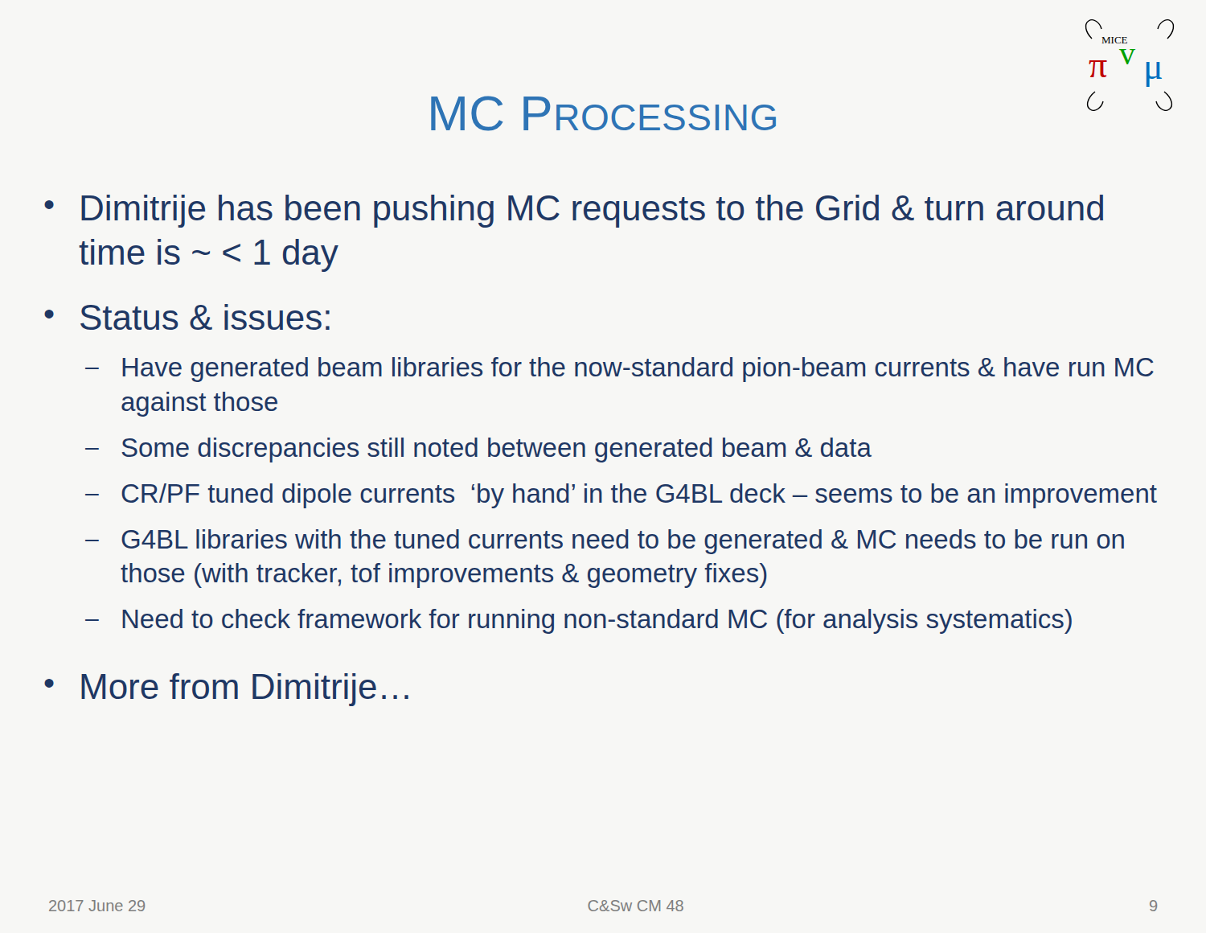π v μ MICE
MC PROCESSING
Dimitrije has been pushing MC requests to the Grid & turn around time is ~ < 1 day
Status & issues:
Have generated beam libraries for the now-standard pion-beam currents & have run MC against those
Some discrepancies still noted between generated beam & data
CR/PF tuned dipole currents ‘by hand’ in the G4BL deck – seems to be an improvement
G4BL libraries with the tuned currents need to be generated & MC needs to be run on those (with tracker, tof improvements & geometry fixes)
Need to check framework for running non-standard MC (for analysis systematics)
More from Dimitrije…
2017 June 29
C&Sw CM 48
9